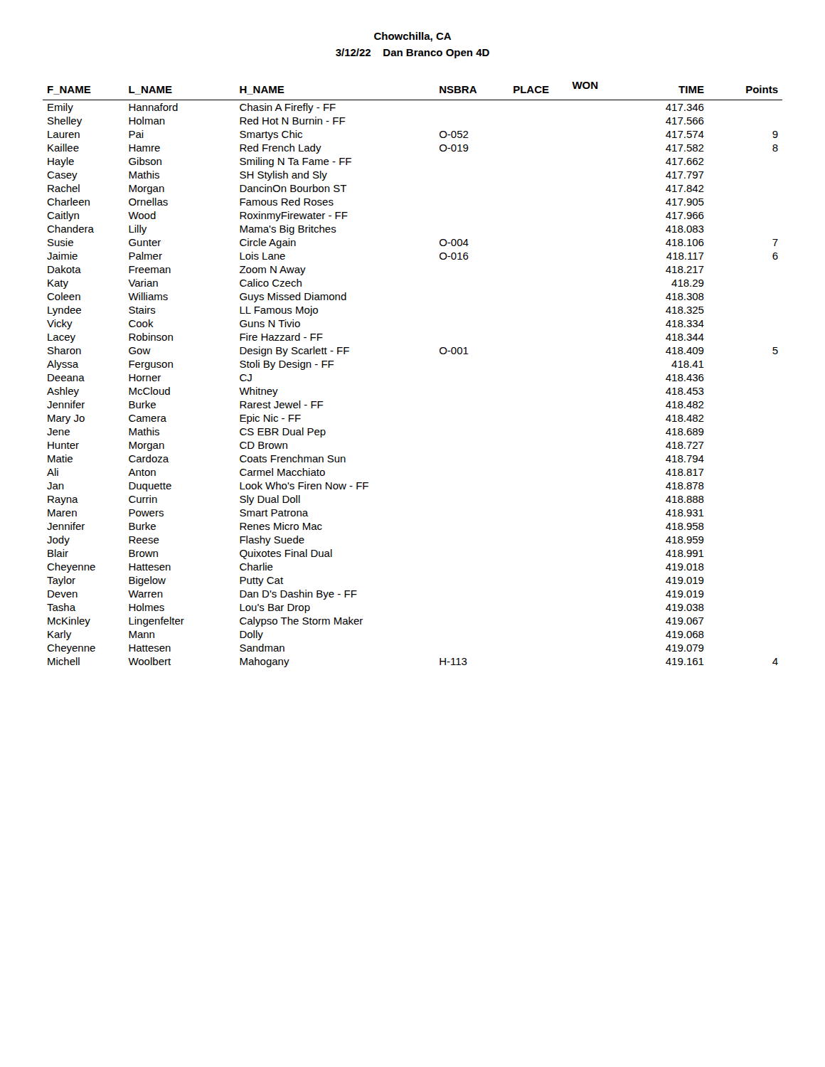Chowchilla, CA
3/12/22 Dan Branco Open 4D
| F_NAME | L_NAME | H_NAME | NSBRA | PLACE | WON | TIME | Points |
| --- | --- | --- | --- | --- | --- | --- | --- |
| Emily | Hannaford | Chasin A Firefly - FF | | | | 417.346 | |
| Shelley | Holman | Red Hot N Burnin - FF | | | | 417.566 | |
| Lauren | Pai | Smartys Chic | O-052 | | | 417.574 | 9 |
| Kaillee | Hamre | Red French Lady | O-019 | | | 417.582 | 8 |
| Hayle | Gibson | Smiling N Ta Fame - FF | | | | 417.662 | |
| Casey | Mathis | SH Stylish and Sly | | | | 417.797 | |
| Rachel | Morgan | DancinOn Bourbon ST | | | | 417.842 | |
| Charleen | Ornellas | Famous Red Roses | | | | 417.905 | |
| Caitlyn | Wood | RoxinmyFirewater - FF | | | | 417.966 | |
| Chandera | Lilly | Mama's Big Britches | | | | 418.083 | |
| Susie | Gunter | Circle Again | O-004 | | | 418.106 | 7 |
| Jaimie | Palmer | Lois Lane | O-016 | | | 418.117 | 6 |
| Dakota | Freeman | Zoom N Away | | | | 418.217 | |
| Katy | Varian | Calico Czech | | | | 418.29 | |
| Coleen | Williams | Guys Missed Diamond | | | | 418.308 | |
| Lyndee | Stairs | LL Famous Mojo | | | | 418.325 | |
| Vicky | Cook | Guns N Tivio | | | | 418.334 | |
| Lacey | Robinson | Fire Hazzard - FF | | | | 418.344 | |
| Sharon | Gow | Design By Scarlett - FF | O-001 | | | 418.409 | 5 |
| Alyssa | Ferguson | Stoli By Design - FF | | | | 418.41 | |
| Deeana | Horner | CJ | | | | 418.436 | |
| Ashley | McCloud | Whitney | | | | 418.453 | |
| Jennifer | Burke | Rarest Jewel - FF | | | | 418.482 | |
| Mary Jo | Camera | Epic Nic - FF | | | | 418.482 | |
| Jene | Mathis | CS EBR Dual Pep | | | | 418.689 | |
| Hunter | Morgan | CD Brown | | | | 418.727 | |
| Matie | Cardoza | Coats Frenchman Sun | | | | 418.794 | |
| Ali | Anton | Carmel Macchiato | | | | 418.817 | |
| Jan | Duquette | Look Who's Firen Now - FF | | | | 418.878 | |
| Rayna | Currin | Sly Dual Doll | | | | 418.888 | |
| Maren | Powers | Smart Patrona | | | | 418.931 | |
| Jennifer | Burke | Renes Micro Mac | | | | 418.958 | |
| Jody | Reese | Flashy Suede | | | | 418.959 | |
| Blair | Brown | Quixotes Final Dual | | | | 418.991 | |
| Cheyenne | Hattesen | Charlie | | | | 419.018 | |
| Taylor | Bigelow | Putty Cat | | | | 419.019 | |
| Deven | Warren | Dan D's Dashin Bye - FF | | | | 419.019 | |
| Tasha | Holmes | Lou's Bar Drop | | | | 419.038 | |
| McKinley | Lingenfelter | Calypso The Storm Maker | | | | 419.067 | |
| Karly | Mann | Dolly | | | | 419.068 | |
| Cheyenne | Hattesen | Sandman | | | | 419.079 | |
| Michell | Woolbert | Mahogany | H-113 | | | 419.161 | 4 |